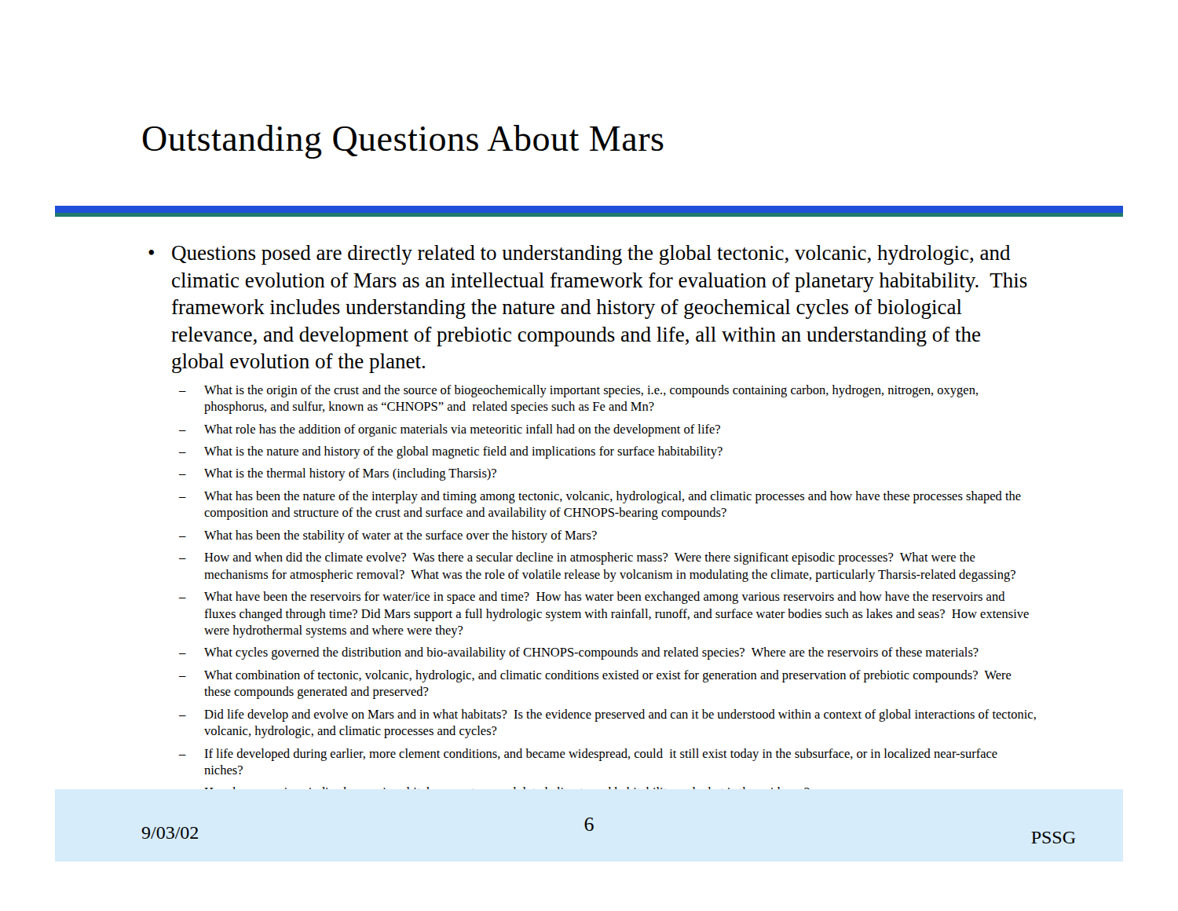Outstanding Questions About Mars
Questions posed are directly related to understanding the global tectonic, volcanic, hydrologic, and climatic evolution of Mars as an intellectual framework for evaluation of planetary habitability. This framework includes understanding the nature and history of geochemical cycles of biological relevance, and development of prebiotic compounds and life, all within an understanding of the global evolution of the planet.
What is the origin of the crust and the source of biogeochemically important species, i.e., compounds containing carbon, hydrogen, nitrogen, oxygen, phosphorus, and sulfur, known as “CHNOPS” and related species such as Fe and Mn?
What role has the addition of organic materials via meteoritic infall had on the development of life?
What is the nature and history of the global magnetic field and implications for surface habitability?
What is the thermal history of Mars (including Tharsis)?
What has been the nature of the interplay and timing among tectonic, volcanic, hydrological, and climatic processes and how have these processes shaped the composition and structure of the crust and surface and availability of CHNOPS-bearing compounds?
What has been the stability of water at the surface over the history of Mars?
How and when did the climate evolve? Was there a secular decline in atmospheric mass? Were there significant episodic processes? What were the mechanisms for atmospheric removal? What was the role of volatile release by volcanism in modulating the climate, particularly Tharsis-related degassing?
What have been the reservoirs for water/ice in space and time? How has water been exchanged among various reservoirs and how have the reservoirs and fluxes changed through time? Did Mars support a full hydrologic system with rainfall, runoff, and surface water bodies such as lakes and seas? How extensive were hydrothermal systems and where were they?
What cycles governed the distribution and bio-availability of CHNOPS-compounds and related species? Where are the reservoirs of these materials?
What combination of tectonic, volcanic, hydrologic, and climatic conditions existed or exist for generation and preservation of prebiotic compounds? Were these compounds generated and preserved?
Did life develop and evolve on Mars and in what habitats? Is the evidence preserved and can it be understood within a context of global interactions of tectonic, volcanic, hydrologic, and climatic processes and cycles?
If life developed during earlier, more clement conditions, and became widespread, could it still exist today in the subsurface, or in localized near-surface niches?
How have quasi-periodic changes in orbital parameters modulated climate and habitability and what is the evidence?
9/03/02
6
PSSG